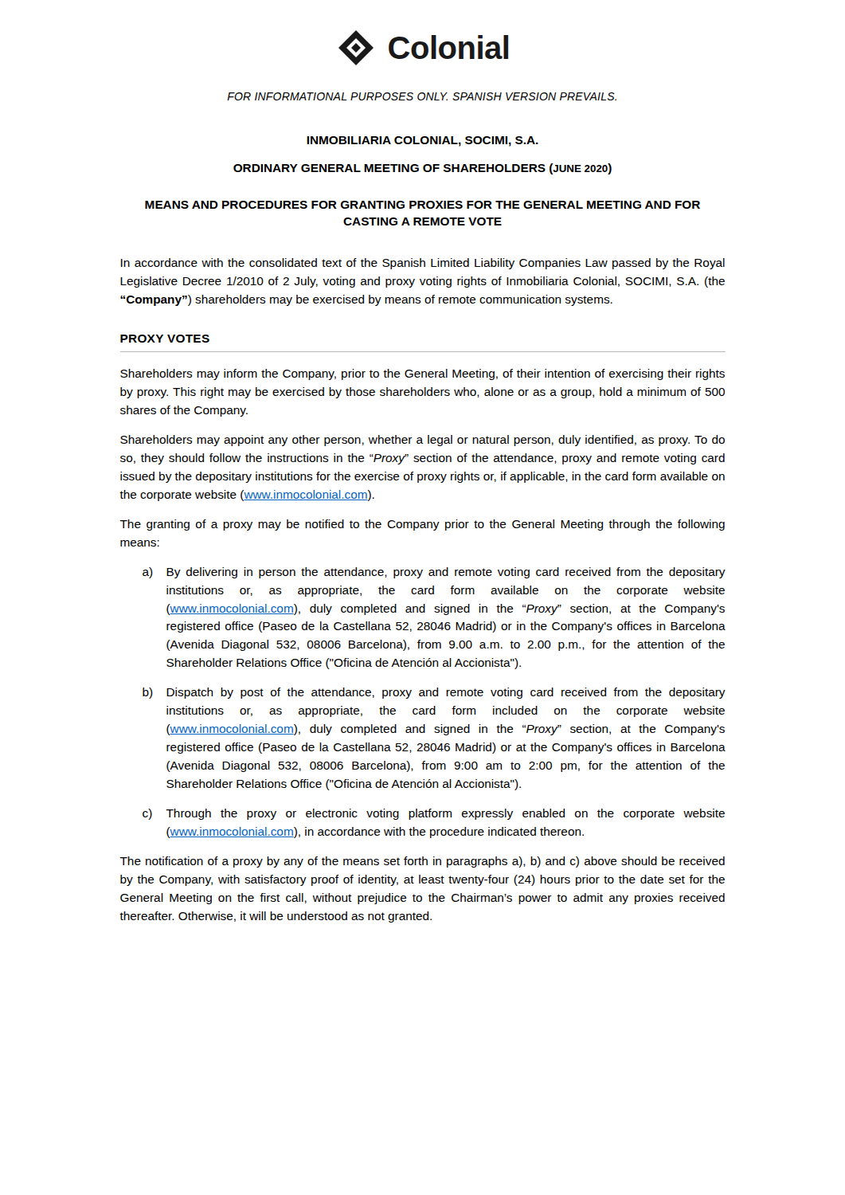Colonial
FOR INFORMATIONAL PURPOSES ONLY. SPANISH VERSION PREVAILS.
INMOBILIARIA COLONIAL, SOCIMI, S.A.
ORDINARY GENERAL MEETING OF SHAREHOLDERS (JUNE 2020)
MEANS AND PROCEDURES FOR GRANTING PROXIES FOR THE GENERAL MEETING AND FOR CASTING A REMOTE VOTE
In accordance with the consolidated text of the Spanish Limited Liability Companies Law passed by the Royal Legislative Decree 1/2010 of 2 July, voting and proxy voting rights of Inmobiliaria Colonial, SOCIMI, S.A. (the “Company”) shareholders may be exercised by means of remote communication systems.
PROXY VOTES
Shareholders may inform the Company, prior to the General Meeting, of their intention of exercising their rights by proxy. This right may be exercised by those shareholders who, alone or as a group, hold a minimum of 500 shares of the Company.
Shareholders may appoint any other person, whether a legal or natural person, duly identified, as proxy. To do so, they should follow the instructions in the “Proxy” section of the attendance, proxy and remote voting card issued by the depositary institutions for the exercise of proxy rights or, if applicable, in the card form available on the corporate website (www.inmocolonial.com).
The granting of a proxy may be notified to the Company prior to the General Meeting through the following means:
By delivering in person the attendance, proxy and remote voting card received from the depositary institutions or, as appropriate, the card form available on the corporate website (www.inmocolonial.com), duly completed and signed in the “Proxy” section, at the Company's registered office (Paseo de la Castellana 52, 28046 Madrid) or in the Company's offices in Barcelona (Avenida Diagonal 532, 08006 Barcelona), from 9.00 a.m. to 2.00 p.m., for the attention of the Shareholder Relations Office ("Oficina de Atención al Accionista").
Dispatch by post of the attendance, proxy and remote voting card received from the depositary institutions or, as appropriate, the card form included on the corporate website (www.inmocolonial.com), duly completed and signed in the “Proxy” section, at the Company's registered office (Paseo de la Castellana 52, 28046 Madrid) or at the Company's offices in Barcelona (Avenida Diagonal 532, 08006 Barcelona), from 9:00 am to 2:00 pm, for the attention of the Shareholder Relations Office ("Oficina de Atención al Accionista").
Through the proxy or electronic voting platform expressly enabled on the corporate website (www.inmocolonial.com), in accordance with the procedure indicated thereon.
The notification of a proxy by any of the means set forth in paragraphs a), b) and c) above should be received by the Company, with satisfactory proof of identity, at least twenty-four (24) hours prior to the date set for the General Meeting on the first call, without prejudice to the Chairman’s power to admit any proxies received thereafter. Otherwise, it will be understood as not granted.